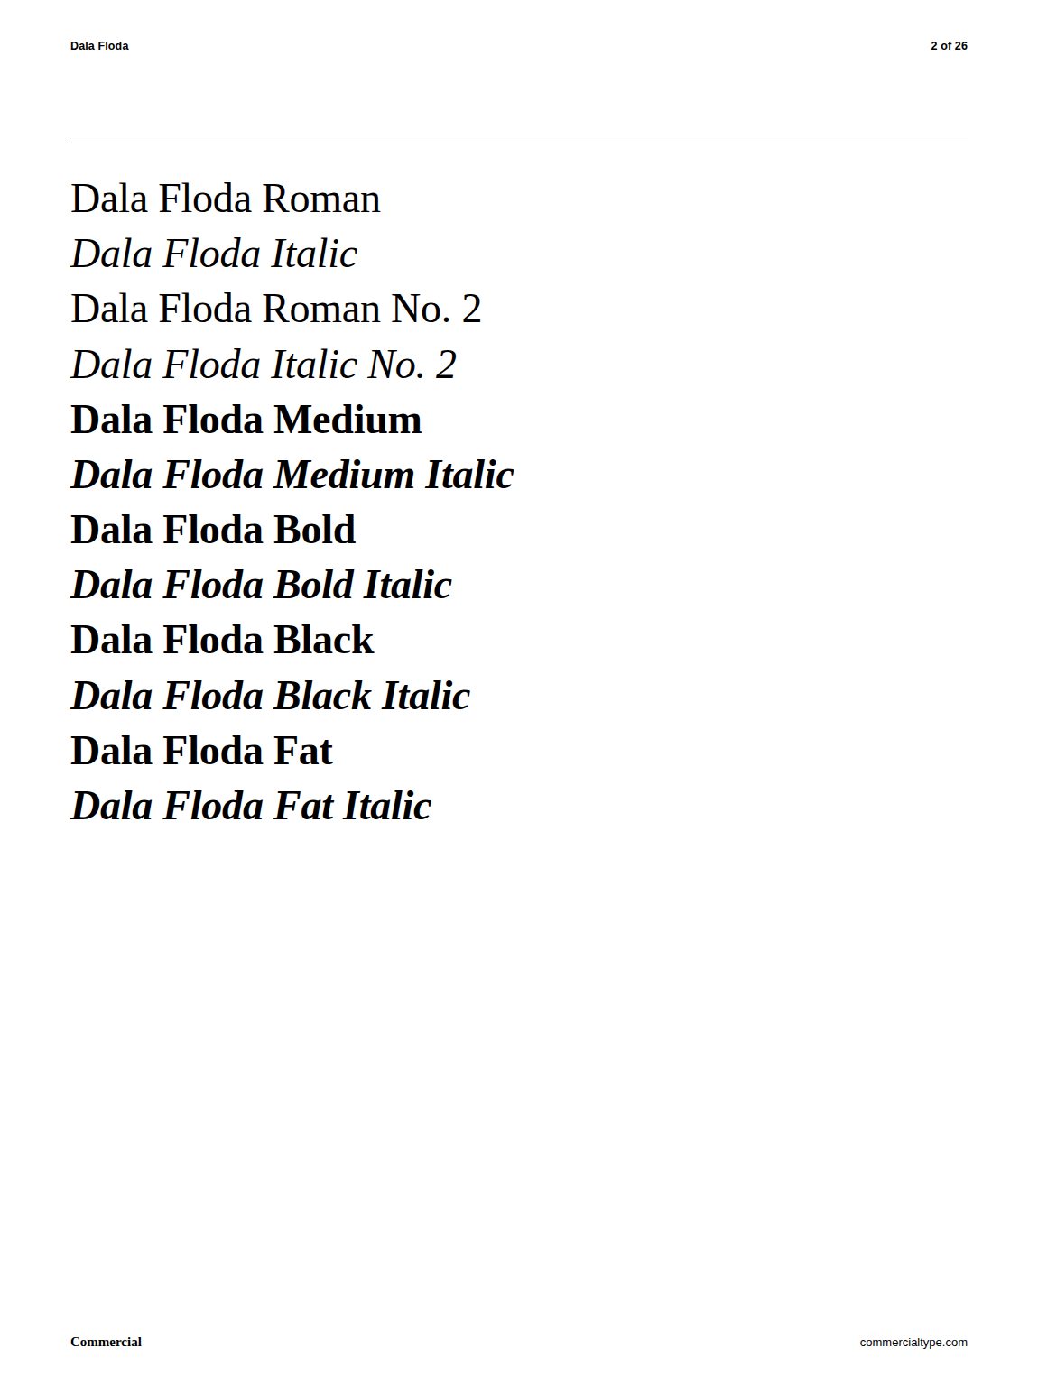Dala Floda 2 of 26
Dala Floda Roman
Dala Floda Italic
Dala Floda Roman No. 2
Dala Floda Italic No. 2
Dala Floda Medium
Dala Floda Medium Italic
Dala Floda Bold
Dala Floda Bold Italic
Dala Floda Black
Dala Floda Black Italic
Dala Floda Fat
Dala Floda Fat Italic
Commercial commercialtype.com